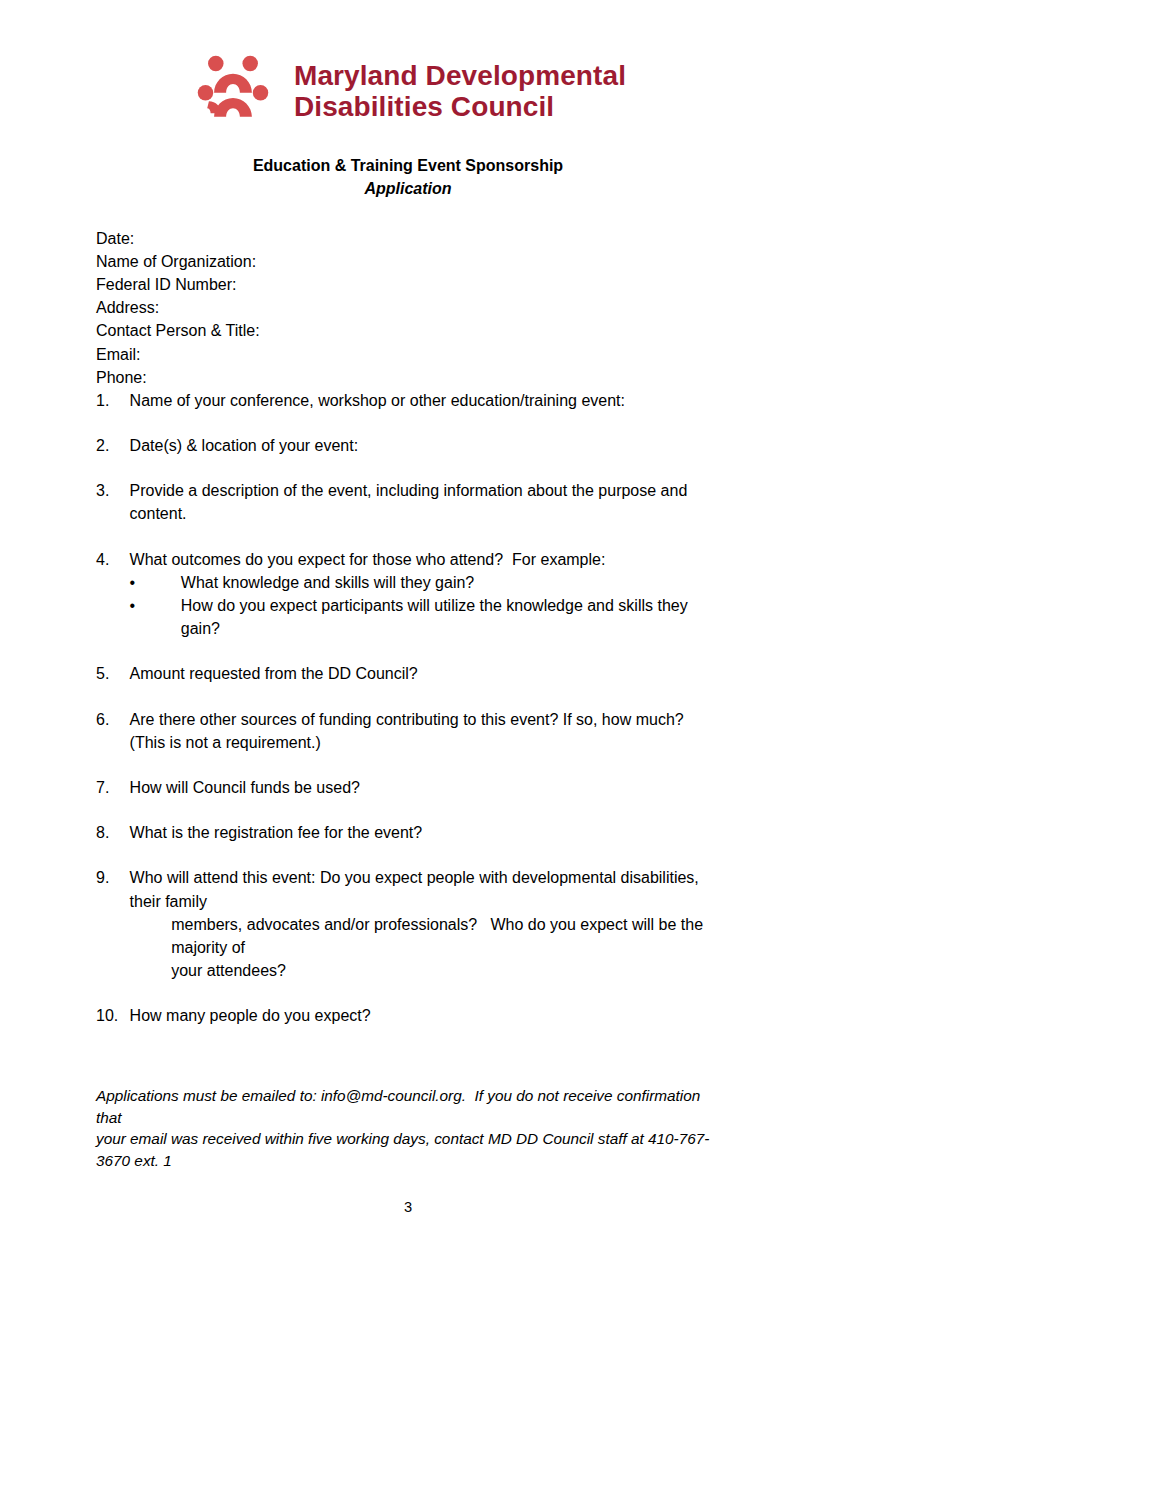Maryland Developmental
Disabilities Council
Education & Training Event Sponsorship
Application
Date:
Name of Organization:
Federal ID Number:
Address:
Contact Person & Title:
Email:
Phone:
1. Name of your conference, workshop or other education/training event:
2. Date(s) & location of your event:
3. Provide a description of the event, including information about the purpose and content.
4. What outcomes do you expect for those who attend? For example:
•What knowledge and skills will they gain?
•How do you expect participants will utilize the knowledge and skills they gain?
5. Amount requested from the DD Council?
6. Are there other sources of funding contributing to this event? If so, how much?
(This is not a requirement.)
7. How will Council funds be used?
8. What is the registration fee for the event?
9. Who will attend this event: Do you expect people with developmental disabilities, their family members, advocates and/or professionals? Who do you expect will be the majority of your attendees?
10. How many people do you expect?
Applications must be emailed to: info@md-council.org. If you do not receive confirmation that
your email was received within five working days, contact MD DD Council staff at 410-767-3670 ext. 1
3